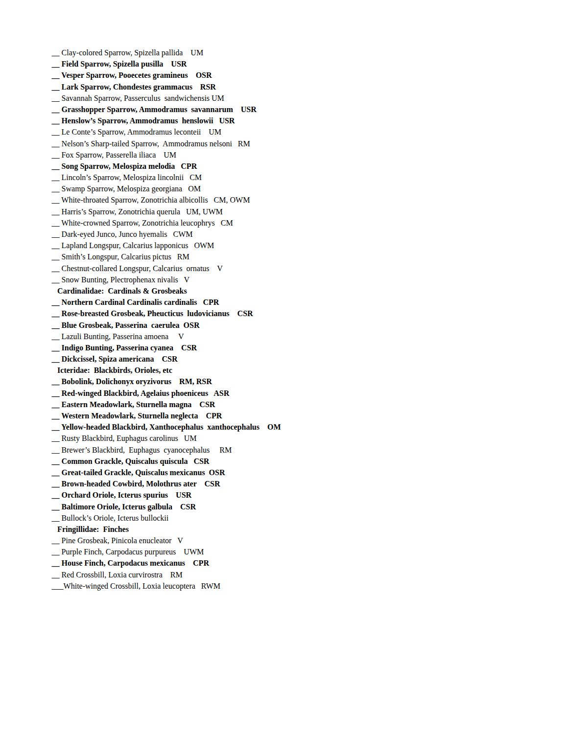__ Clay-colored Sparrow, Spizella pallida UM
__ Field Sparrow, Spizella pusilla USR
__ Vesper Sparrow, Pooecetes gramineus OSR
__ Lark Sparrow, Chondestes grammacus RSR
__ Savannah Sparrow, Passerculus sandwichensis UM
__ Grasshopper Sparrow, Ammodramus savannarum USR
__ Henslow’s Sparrow, Ammodramus henslowii USR
__ Le Conte’s Sparrow, Ammodramus leconteii UM
__ Nelson’s Sharp-tailed Sparrow, Ammodramus nelsoni RM
__ Fox Sparrow, Passerella iliaca UM
__ Song Sparrow, Melospiza melodia CPR
__ Lincoln’s Sparrow, Melospiza lincolnii CM
__ Swamp Sparrow, Melospiza georgiana OM
__ White-throated Sparrow, Zonotrichia albicollis CM, OWM
__ Harris’s Sparrow, Zonotrichia querula UM, UWM
__ White-crowned Sparrow, Zonotrichia leucophrys CM
__ Dark-eyed Junco, Junco hyemalis CWM
__ Lapland Longspur, Calcarius lapponicus OWM
__ Smith’s Longspur, Calcarius pictus RM
__ Chestnut-collared Longspur, Calcarius ornatus V
__ Snow Bunting, Plectrophenax nivalis V
Cardinalidae: Cardinals & Grosbeaks
__ Northern Cardinal Cardinalis cardinalis CPR
__ Rose-breasted Grosbeak, Pheucticus ludovicianus CSR
__ Blue Grosbeak, Passerina caerulea OSR
__ Lazuli Bunting, Passerina amoena V
__ Indigo Bunting, Passerina cyanea CSR
__ Dickcissel, Spiza americana CSR
Icteridae: Blackbirds, Orioles, etc
__ Bobolink, Dolichonyx oryzivorus RM, RSR
__ Red-winged Blackbird, Agelaius phoeniceus ASR
__ Eastern Meadowlark, Sturnella magna CSR
__ Western Meadowlark, Sturnella neglecta CPR
__ Yellow-headed Blackbird, Xanthocephalus xanthocephalus OM
__ Rusty Blackbird, Euphagus carolinus UM
__ Brewer’s Blackbird, Euphagus cyanocephalus RM
__ Common Grackle, Quiscalus quiscula CSR
__ Great-tailed Grackle, Quiscalus mexicanus OSR
__ Brown-headed Cowbird, Molothrus ater CSR
__ Orchard Oriole, Icterus spurius USR
__ Baltimore Oriole, Icterus galbula CSR
__ Bullock’s Oriole, Icterus bullockii
Fringillidae: Finches
__ Pine Grosbeak, Pinicola enucleator V
__ Purple Finch, Carpodacus purpureus UWM
__ House Finch, Carpodacus mexicanus CPR
__ Red Crossbill, Loxia curvirostra RM
___White-winged Crossbill, Loxia leucoptera RWM